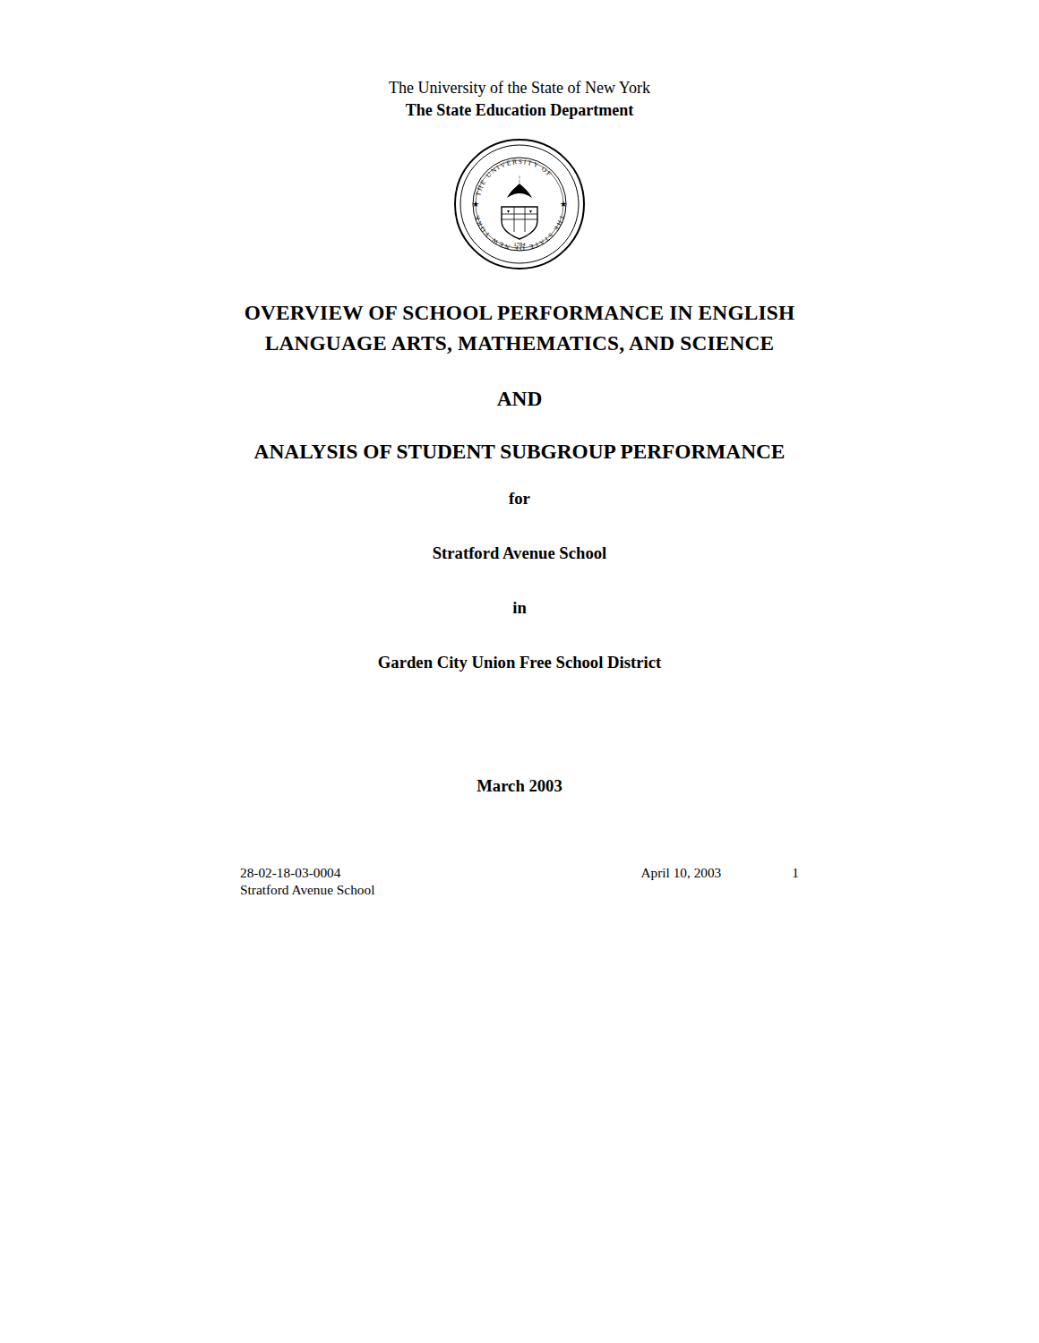The University of the State of New York
The State Education Department
THE UNIVERSITY OF THE STATE OF NEW YORK ★ ★ 1784
OVERVIEW OF SCHOOL PERFORMANCE IN ENGLISH LANGUAGE ARTS, MATHEMATICS, AND SCIENCE
AND
ANALYSIS OF STUDENT SUBGROUP PERFORMANCE
for
Stratford Avenue School
in
Garden City Union Free School District
March 2003
| 28-02-18-03-0004 Stratford Avenue School | April 10, 2003 | 1 |